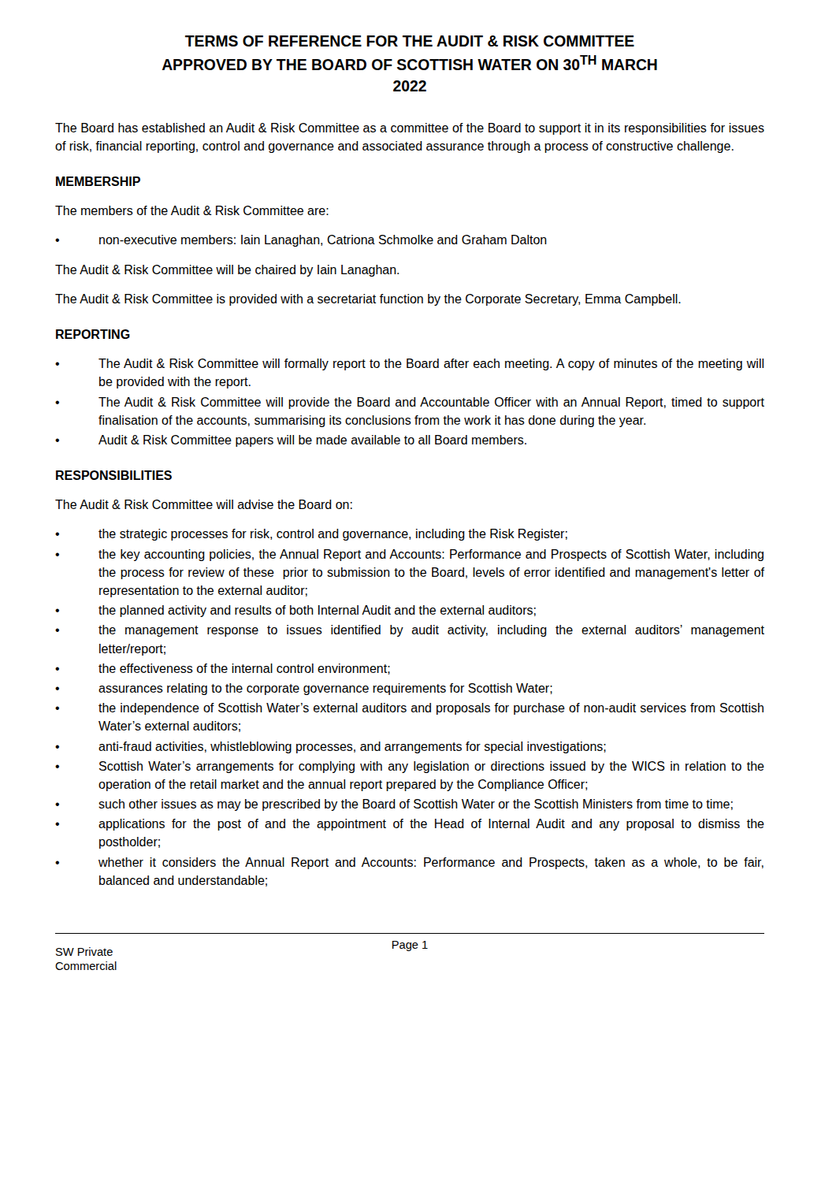TERMS OF REFERENCE FOR THE AUDIT & RISK COMMITTEE
APPROVED BY THE BOARD OF SCOTTISH WATER ON 30TH MARCH
2022
The Board has established an Audit & Risk Committee as a committee of the Board to support it in its responsibilities for issues of risk, financial reporting, control and governance and associated assurance through a process of constructive challenge.
MEMBERSHIP
The members of the Audit & Risk Committee are:
non-executive members: Iain Lanaghan, Catriona Schmolke and Graham Dalton
The Audit & Risk Committee will be chaired by Iain Lanaghan.
The Audit & Risk Committee is provided with a secretariat function by the Corporate Secretary, Emma Campbell.
REPORTING
The Audit & Risk Committee will formally report to the Board after each meeting. A copy of minutes of the meeting will be provided with the report.
The Audit & Risk Committee will provide the Board and Accountable Officer with an Annual Report, timed to support finalisation of the accounts, summarising its conclusions from the work it has done during the year.
Audit & Risk Committee papers will be made available to all Board members.
RESPONSIBILITIES
The Audit & Risk Committee will advise the Board on:
the strategic processes for risk, control and governance, including the Risk Register;
the key accounting policies, the Annual Report and Accounts: Performance and Prospects of Scottish Water, including the process for review of these prior to submission to the Board, levels of error identified and management's letter of representation to the external auditor;
the planned activity and results of both Internal Audit and the external auditors;
the management response to issues identified by audit activity, including the external auditors’ management letter/report;
the effectiveness of the internal control environment;
assurances relating to the corporate governance requirements for Scottish Water;
the independence of Scottish Water’s external auditors and proposals for purchase of non-audit services from Scottish Water’s external auditors;
anti-fraud activities, whistleblowing processes, and arrangements for special investigations;
Scottish Water’s arrangements for complying with any legislation or directions issued by the WICS in relation to the operation of the retail market and the annual report prepared by the Compliance Officer;
such other issues as may be prescribed by the Board of Scottish Water or the Scottish Ministers from time to time;
applications for the post of and the appointment of the Head of Internal Audit and any proposal to dismiss the postholder;
whether it considers the Annual Report and Accounts: Performance and Prospects, taken as a whole, to be fair, balanced and understandable;
Page 1
SW Private
Commercial